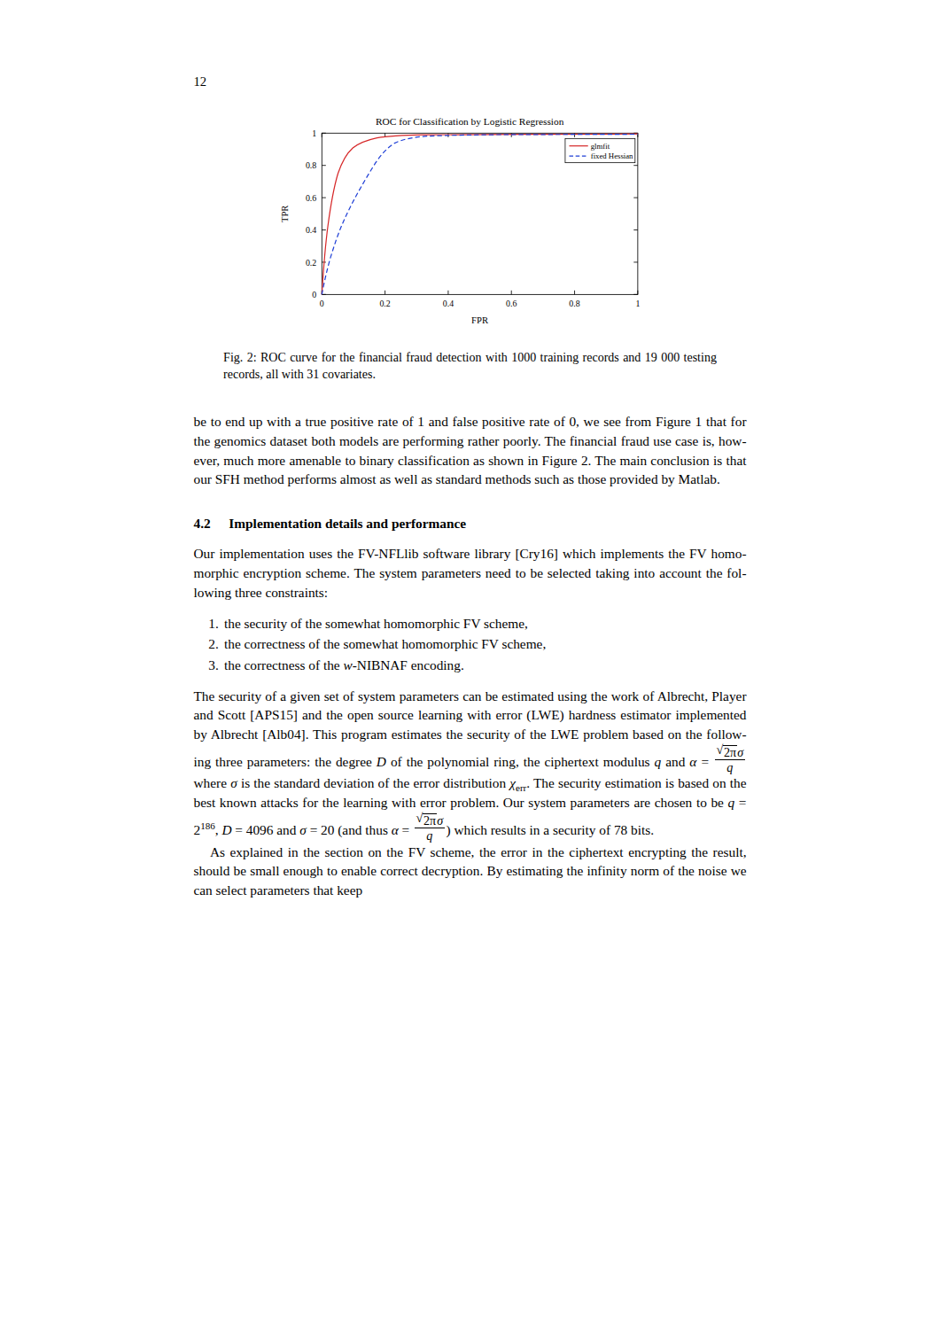12
ROC for Classification by Logistic Regression ROC for Classification by Logistic Regression 0 0.2 0.4 0.6 0.8 1 0 0.2 0.4 0.6 0.8 1 FPR TPR glmfit fixed Hessian
Fig. 2: ROC curve for the financial fraud detection with 1000 training records and 19 000 testing records, all with 31 covariates.
be to end up with a true positive rate of 1 and false positive rate of 0, we see from Figure 1 that for the genomics dataset both models are performing rather poorly. The financial fraud use case is, however, much more amenable to binary classification as shown in Figure 2. The main conclusion is that our SFH method performs almost as well as standard methods such as those provided by Matlab.
4.2 Implementation details and performance
Our implementation uses the FV-NFLlib software library [Cry16] which implements the FV homomorphic encryption scheme. The system parameters need to be selected taking into account the following three constraints:
the security of the somewhat homomorphic FV scheme,
the correctness of the somewhat homomorphic FV scheme,
the correctness of the w-NIBNAF encoding.
The security of a given set of system parameters can be estimated using the work of Albrecht, Player and Scott [APS15] and the open source learning with error (LWE) hardness estimator implemented by Albrecht [Alb04]. This program estimates the security of the LWE problem based on the following three parameters: the degree D of the polynomial ring, the ciphertext modulus q and α = 2π σ q where σ is the standard deviation of the error distribution χerr. The security estimation is based on the best known attacks for the learning with error problem. Our system parameters are chosen to be q = 2186, D = 4096 and σ = 20 (and thus α = 2π σ q) which results in a security of 78 bits.
As explained in the section on the FV scheme, the error in the ciphertext encrypting the result, should be small enough to enable correct decryption. By estimating the infinity norm of the noise we can select parameters that keep